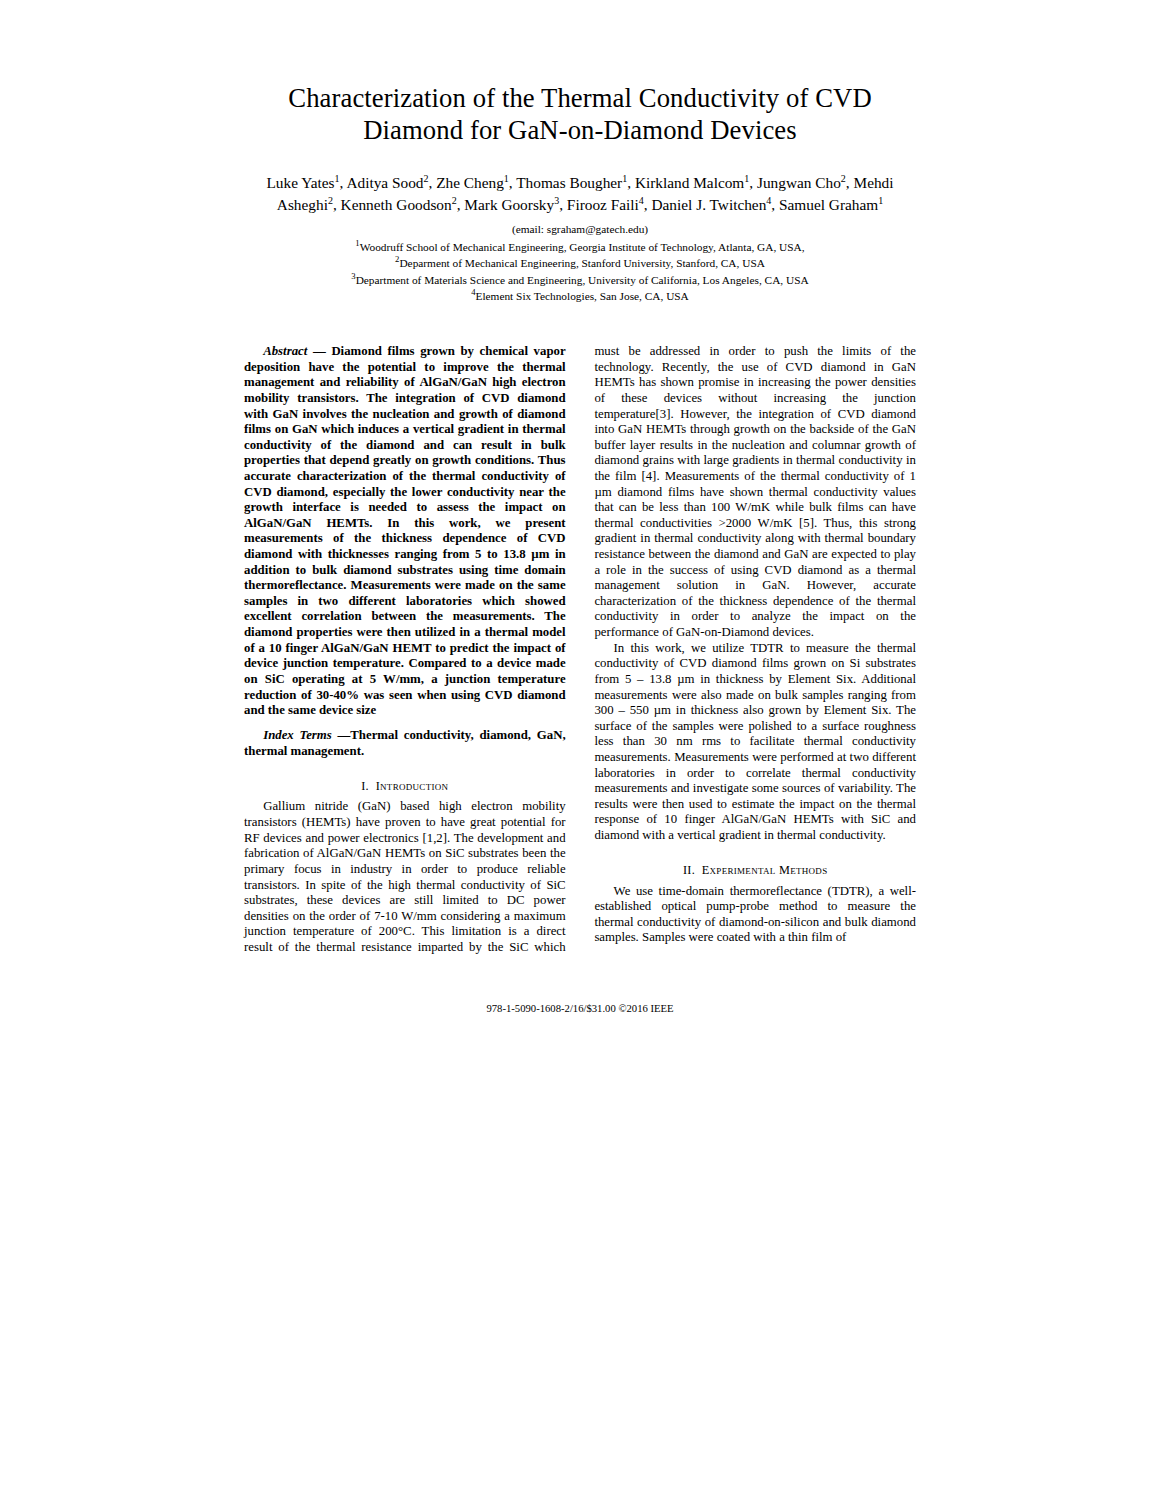Characterization of the Thermal Conductivity of CVD Diamond for GaN-on-Diamond Devices
Luke Yates1, Aditya Sood2, Zhe Cheng1, Thomas Bougher1, Kirkland Malcom1, Jungwan Cho2, Mehdi Asheghi2, Kenneth Goodson2, Mark Goorsky3, Firooz Faili4, Daniel J. Twitchen4, Samuel Graham1
(email: sgraham@gatech.edu)
1Woodruff School of Mechanical Engineering, Georgia Institute of Technology, Atlanta, GA, USA,
2Deparment of Mechanical Engineering, Stanford University, Stanford, CA, USA
3Department of Materials Science and Engineering, University of California, Los Angeles, CA, USA
4Element Six Technologies, San Jose, CA, USA
Abstract — Diamond films grown by chemical vapor deposition have the potential to improve the thermal management and reliability of AlGaN/GaN high electron mobility transistors. The integration of CVD diamond with GaN involves the nucleation and growth of diamond films on GaN which induces a vertical gradient in thermal conductivity of the diamond and can result in bulk properties that depend greatly on growth conditions. Thus accurate characterization of the thermal conductivity of CVD diamond, especially the lower conductivity near the growth interface is needed to assess the impact on AlGaN/GaN HEMTs. In this work, we present measurements of the thickness dependence of CVD diamond with thicknesses ranging from 5 to 13.8 µm in addition to bulk diamond substrates using time domain thermoreflectance. Measurements were made on the same samples in two different laboratories which showed excellent correlation between the measurements. The diamond properties were then utilized in a thermal model of a 10 finger AlGaN/GaN HEMT to predict the impact of device junction temperature. Compared to a device made on SiC operating at 5 W/mm, a junction temperature reduction of 30-40% was seen when using CVD diamond and the same device size
Index Terms —Thermal conductivity, diamond, GaN, thermal management.
I. Introduction
Gallium nitride (GaN) based high electron mobility transistors (HEMTs) have proven to have great potential for RF devices and power electronics [1,2]. The development and fabrication of AlGaN/GaN HEMTs on SiC substrates been the primary focus in industry in order to produce reliable transistors. In spite of the high thermal conductivity of SiC substrates, these devices are still limited to DC power densities on the order of 7-10 W/mm considering a maximum junction temperature of 200°C. This limitation is a direct result of the thermal resistance imparted by the SiC which must be addressed in order to push the limits of the technology. Recently, the use of CVD diamond in GaN HEMTs has shown promise in increasing the power densities of these devices without increasing the junction temperature[3]. However, the integration of CVD diamond into GaN HEMTs through growth on the backside of the GaN buffer layer results in the nucleation and columnar growth of diamond grains with large gradients in thermal conductivity in the film [4]. Measurements of the thermal conductivity of 1 µm diamond films have shown thermal conductivity values that can be less than 100 W/mK while bulk films can have thermal conductivities >2000 W/mK [5]. Thus, this strong gradient in thermal conductivity along with thermal boundary resistance between the diamond and GaN are expected to play a role in the success of using CVD diamond as a thermal management solution in GaN. However, accurate characterization of the thickness dependence of the thermal conductivity in order to analyze the impact on the performance of GaN-on-Diamond devices.
In this work, we utilize TDTR to measure the thermal conductivity of CVD diamond films grown on Si substrates from 5 – 13.8 µm in thickness by Element Six. Additional measurements were also made on bulk samples ranging from 300 – 550 µm in thickness also grown by Element Six. The surface of the samples were polished to a surface roughness less than 30 nm rms to facilitate thermal conductivity measurements. Measurements were performed at two different laboratories in order to correlate thermal conductivity measurements and investigate some sources of variability. The results were then used to estimate the impact on the thermal response of 10 finger AlGaN/GaN HEMTs with SiC and diamond with a vertical gradient in thermal conductivity.
II. Experimental Methods
We use time-domain thermoreflectance (TDTR), a well-established optical pump-probe method to measure the thermal conductivity of diamond-on-silicon and bulk diamond samples. Samples were coated with a thin film of
978-1-5090-1608-2/16/$31.00 ©2016 IEEE